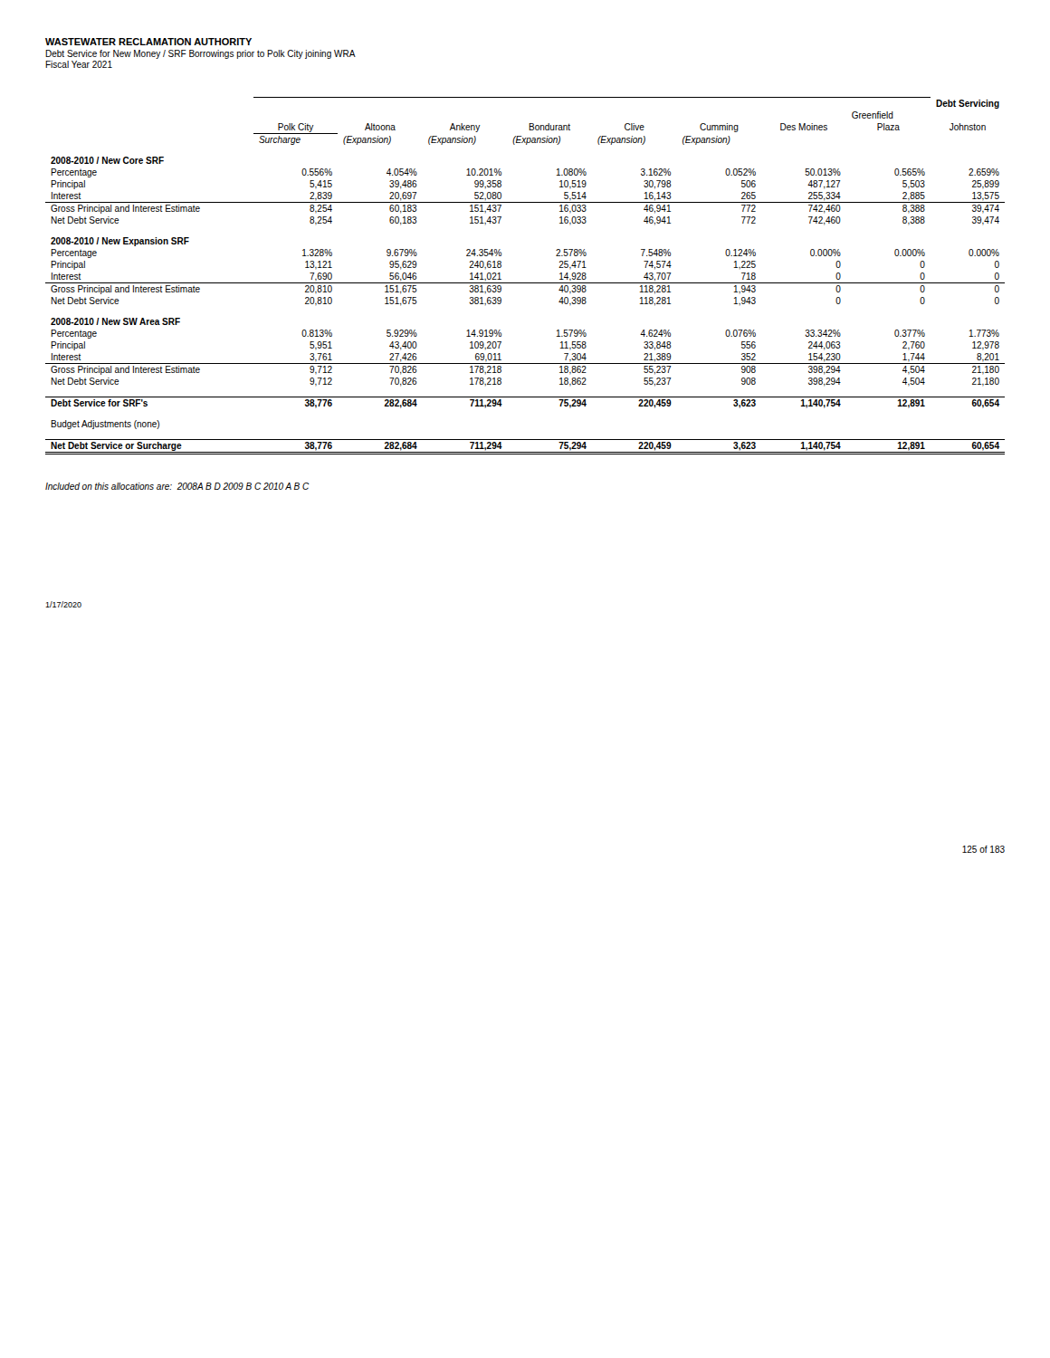WASTEWATER RECLAMATION AUTHORITY
Debt Service for New Money / SRF Borrowings prior to Polk City joining WRA
Fiscal Year 2021
| | | Debt Servicing |
| | | | | | | | | Greenfield | |
| | Polk City | Altoona | Ankeny | Bondurant | Clive | Cumming | Des Moines | Plaza | Johnston |
| | Surcharge | (Expansion) | (Expansion) | (Expansion) | (Expansion) | (Expansion) | | | |
| 2008-2010 / New Core SRF | |
| Percentage | 0.556% | 4.054% | 10.201% | 1.080% | 3.162% | 0.052% | 50.013% | 0.565% | 2.659% |
| Principal | 5,415 | 39,486 | 99,358 | 10,519 | 30,798 | 506 | 487,127 | 5,503 | 25,899 |
| Interest | 2,839 | 20,697 | 52,080 | 5,514 | 16,143 | 265 | 255,334 | 2,885 | 13,575 |
| Gross Principal and Interest Estimate | 8,254 | 60,183 | 151,437 | 16,033 | 46,941 | 772 | 742,460 | 8,388 | 39,474 |
| Net Debt Service | 8,254 | 60,183 | 151,437 | 16,033 | 46,941 | 772 | 742,460 | 8,388 | 39,474 |
| 2008-2010 / New Expansion SRF | |
| Percentage | 1.328% | 9.679% | 24.354% | 2.578% | 7.548% | 0.124% | 0.000% | 0.000% | 0.000% |
| Principal | 13,121 | 95,629 | 240,618 | 25,471 | 74,574 | 1,225 | 0 | 0 | 0 |
| Interest | 7,690 | 56,046 | 141,021 | 14,928 | 43,707 | 718 | 0 | 0 | 0 |
| Gross Principal and Interest Estimate | 20,810 | 151,675 | 381,639 | 40,398 | 118,281 | 1,943 | 0 | 0 | 0 |
| Net Debt Service | 20,810 | 151,675 | 381,639 | 40,398 | 118,281 | 1,943 | 0 | 0 | 0 |
| 2008-2010 / New SW Area SRF | |
| Percentage | 0.813% | 5.929% | 14.919% | 1.579% | 4.624% | 0.076% | 33.342% | 0.377% | 1.773% |
| Principal | 5,951 | 43,400 | 109,207 | 11,558 | 33,848 | 556 | 244,063 | 2,760 | 12,978 |
| Interest | 3,761 | 27,426 | 69,011 | 7,304 | 21,389 | 352 | 154,230 | 1,744 | 8,201 |
| Gross Principal and Interest Estimate | 9,712 | 70,826 | 178,218 | 18,862 | 55,237 | 908 | 398,294 | 4,504 | 21,180 |
| Net Debt Service | 9,712 | 70,826 | 178,218 | 18,862 | 55,237 | 908 | 398,294 | 4,504 | 21,180 |
| Debt Service for SRF's | 38,776 | 282,684 | 711,294 | 75,294 | 220,459 | 3,623 | 1,140,754 | 12,891 | 60,654 |
| Budget Adjustments (none) | |
| Net Debt Service or Surcharge | 38,776 | 282,684 | 711,294 | 75,294 | 220,459 | 3,623 | 1,140,754 | 12,891 | 60,654 |
Included on this allocations are: 2008A B D 2009 B C 2010 A B C
1/17/2020
125 of 183